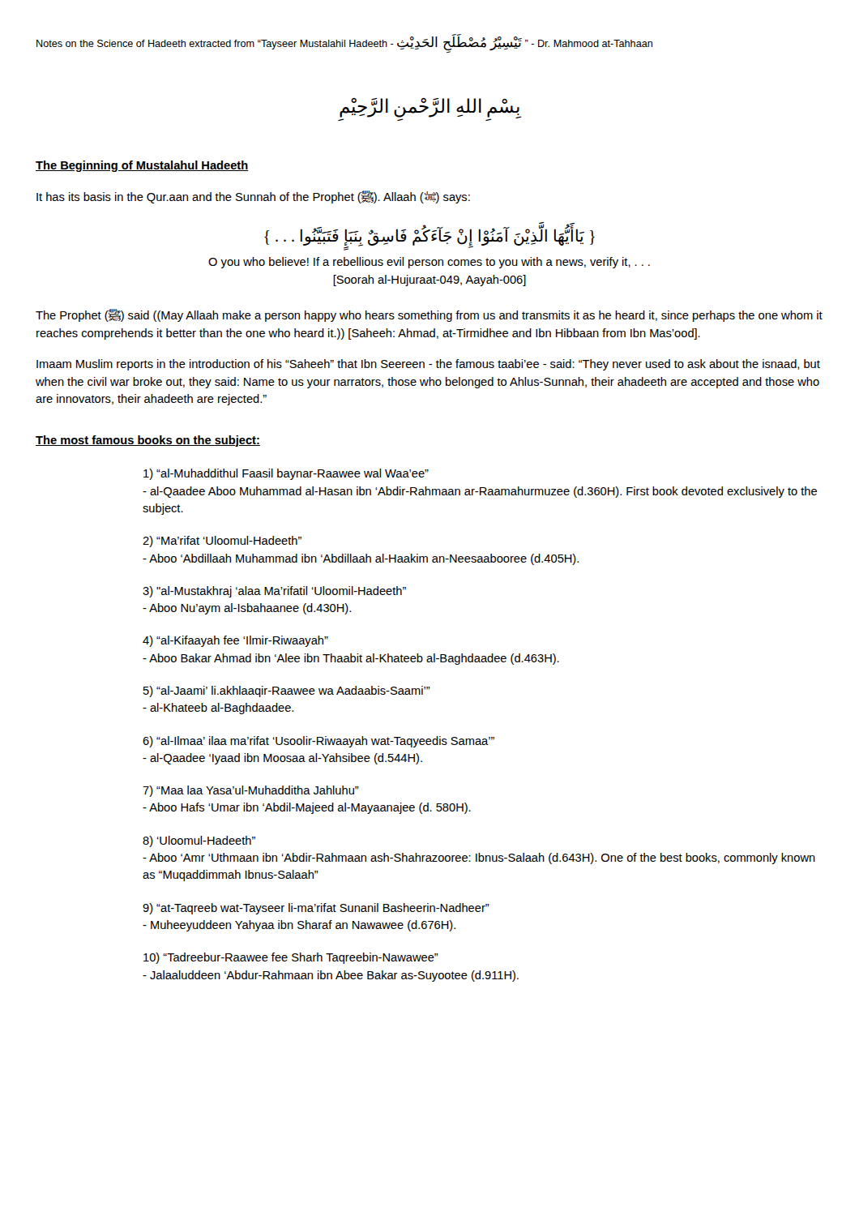Notes on the Science of Hadeeth extracted from “Tayseer Mustalahil Hadeeth - تَيْسِيْرُ مُصْطَلَحِ الحَدِيْثِ ” - Dr. Mahmood at-Tahhaan
بِسْمِ اللهِ الرَّحْمنِ الرَّحِيْمِ
The Beginning of Mustalahul Hadeeth
It has its basis in the Qur.aan and the Sunnah of the Prophet (ﷺ). Allaah (ﷻ) says:
{ يَاأَيُّهَا الَّذِيْنَ آمَنُوْا إِنْ جَآءَكُمْ فَاسِقٌ بِنَبَإٍ فَتَبَيَّنُوا . . . }
O you who believe! If a rebellious evil person comes to you with a news, verify it, . . .
[Soorah al-Hujuraat-049, Aayah-006]
The Prophet (ﷺ) said ((May Allaah make a person happy who hears something from us and transmits it as he heard it, since perhaps the one whom it reaches comprehends it better than the one who heard it.)) [Saheeh: Ahmad, at-Tirmidhee and Ibn Hibbaan from Ibn Mas’ood].
Imaam Muslim reports in the introduction of his “Saheeh” that Ibn Seereen - the famous taabi’ee - said: “They never used to ask about the isnaad, but when the civil war broke out, they said: Name to us your narrators, those who belonged to Ahlus-Sunnah, their ahadeeth are accepted and those who are innovators, their ahadeeth are rejected.”
The most famous books on the subject:
1) “al-Muhaddithul Faasil baynar-Raawee wal Waa’ee”
- al-Qaadee Aboo Muhammad al-Hasan ibn ‘Abdir-Rahmaan ar-Raamahurmuzee (d.360H). First book devoted exclusively to the subject.
2) “Ma’rifat ‘Uloomul-Hadeeth”
- Aboo ‘Abdillaah Muhammad ibn ‘Abdillaah al-Haakim an-Neesaabooree (d.405H).
3) "al-Mustakhraj ‘alaa Ma’rifatil ‘Uloomil-Hadeeth”
- Aboo Nu’aym al-Isbahaanee (d.430H).
4) “al-Kifaayah fee ‘Ilmir-Riwaayah”
- Aboo Bakar Ahmad ibn ‘Alee ibn Thaabit al-Khateeb al-Baghdaadee (d.463H).
5) “al-Jaami’ li.akhlaaqir-Raawee wa Aadaabis-Saami’”
- al-Khateeb al-Baghdaadee.
6) “al-Ilmaa’ ilaa ma’rifat ‘Usoolir-Riwaayah wat-Taqyeedis Samaa’”
- al-Qaadee ‘Iyaad ibn Moosaa al-Yahsibee (d.544H).
7) “Maa laa Yasa’ul-Muhadditha Jahluhu”
- Aboo Hafs ‘Umar ibn ‘Abdil-Majeed al-Mayaanajee (d. 580H).
8) ‘Uloomul-Hadeeth”
- Aboo ‘Amr ‘Uthmaan ibn ‘Abdir-Rahmaan ash-Shahrazooree: Ibnus-Salaah (d.643H). One of the best books, commonly known as “Muqaddimmah Ibnus-Salaah”
9) “at-Taqreeb wat-Tayseer li-ma’rifat Sunanil Basheerin-Nadheer”
- Muheeyuddeen Yahyaa ibn Sharaf an Nawawee (d.676H).
10) “Tadreebur-Raawee fee Sharh Taqreebin-Nawawee”
- Jalaaluddeen ‘Abdur-Rahmaan ibn Abee Bakar as-Suyootee (d.911H).